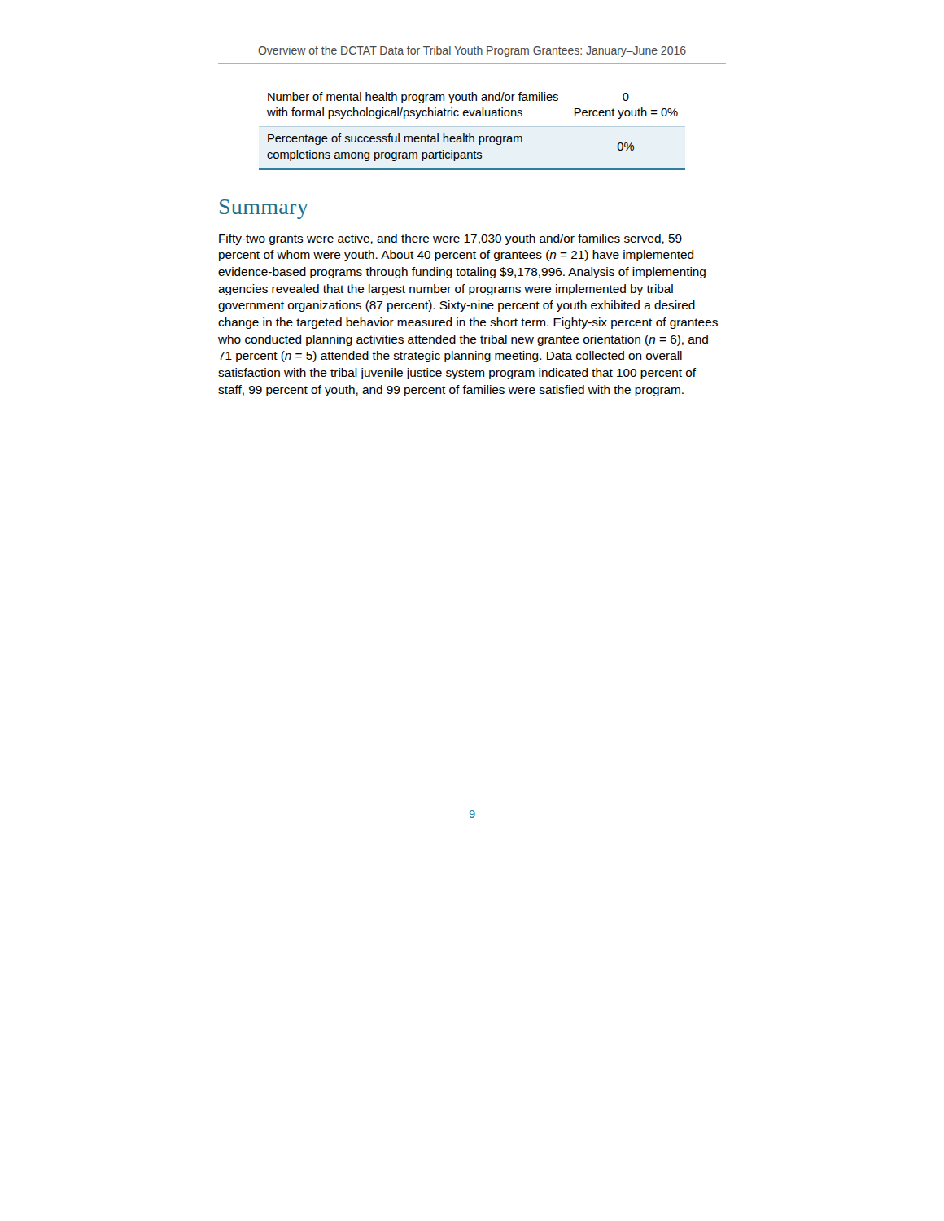Overview of the DCTAT Data for Tribal Youth Program Grantees: January–June 2016
| Number of mental health program youth and/or families with formal psychological/psychiatric evaluations | 0 Percent youth = 0% |
| Percentage of successful mental health program completions among program participants | 0% |
Summary
Fifty-two grants were active, and there were 17,030 youth and/or families served, 59 percent of whom were youth. About 40 percent of grantees (n = 21) have implemented evidence-based programs through funding totaling $9,178,996. Analysis of implementing agencies revealed that the largest number of programs were implemented by tribal government organizations (87 percent). Sixty-nine percent of youth exhibited a desired change in the targeted behavior measured in the short term. Eighty-six percent of grantees who conducted planning activities attended the tribal new grantee orientation (n = 6), and 71 percent (n = 5) attended the strategic planning meeting. Data collected on overall satisfaction with the tribal juvenile justice system program indicated that 100 percent of staff, 99 percent of youth, and 99 percent of families were satisfied with the program.
9